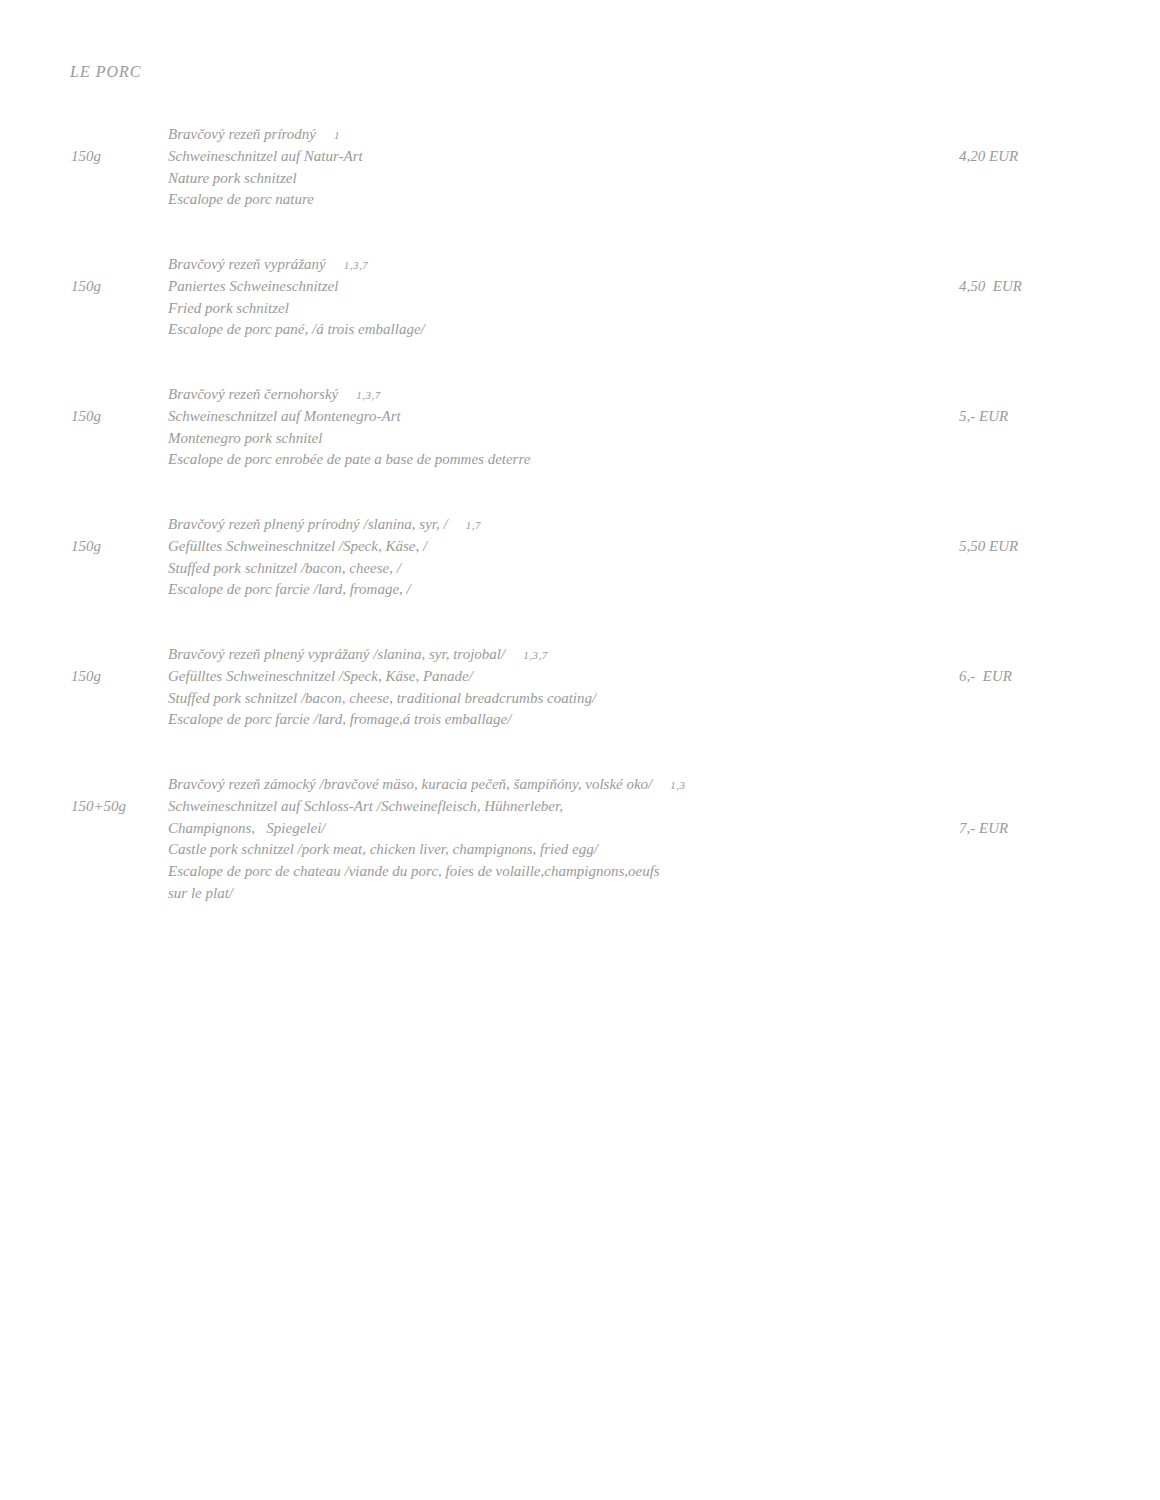LE PORC
| 150g | Bravčový rezeň prírodný 1 Schweineschnitzel auf Natur-Art Nature pork schnitzel Escalope de porc nature | 4,20 EUR |
| 150g | Bravčový rezeň vyprážaný 1,3,7 Paniertes Schweineschnitzel Fried pork schnitzel Escalope de porc pané, /á trois emballage/ | 4,50 EUR |
| 150g | Bravčový rezeň černohorský 1,3,7 Schweineschnitzel auf Montenegro-Art Montenegro pork schnitel Escalope de porc enrobée de pate a base de pommes deterre | 5,- EUR |
| 150g | Bravčový rezeň plnený prírodný /slanina, syr, / 1,7 Gefülltes Schweineschnitzel /Speck, Käse, / Stuffed pork schnitzel /bacon, cheese, / Escalope de porc farcie /lard, fromage, / | 5,50 EUR |
| 150g | Bravčový rezeň plnený vyprážaný /slanina, syr, trojobal/ 1,3,7 Gefülltes Schweineschnitzel /Speck, Käse, Panade/ Stuffed pork schnitzel /bacon, cheese, traditional breadcrumbs coating/ Escalope de porc farcie /lard, fromage,á trois emballage/ | 6,- EUR |
| 150+50g | Bravčový rezeň zámocký /bravčové mäso, kuracia pečeň, šampiňóny, volské oko/ 1,3 Schweineschnitzel auf Schloss-Art /Schweinefleisch, Hühnerleber, Champignons, Spiegelei/ Castle pork schnitzel /pork meat, chicken liver, champignons, fried egg/ Escalope de porc de chateau /viande du porc, foies de volaille,champignons,oeufs sur le plat/ | 7,- EUR |